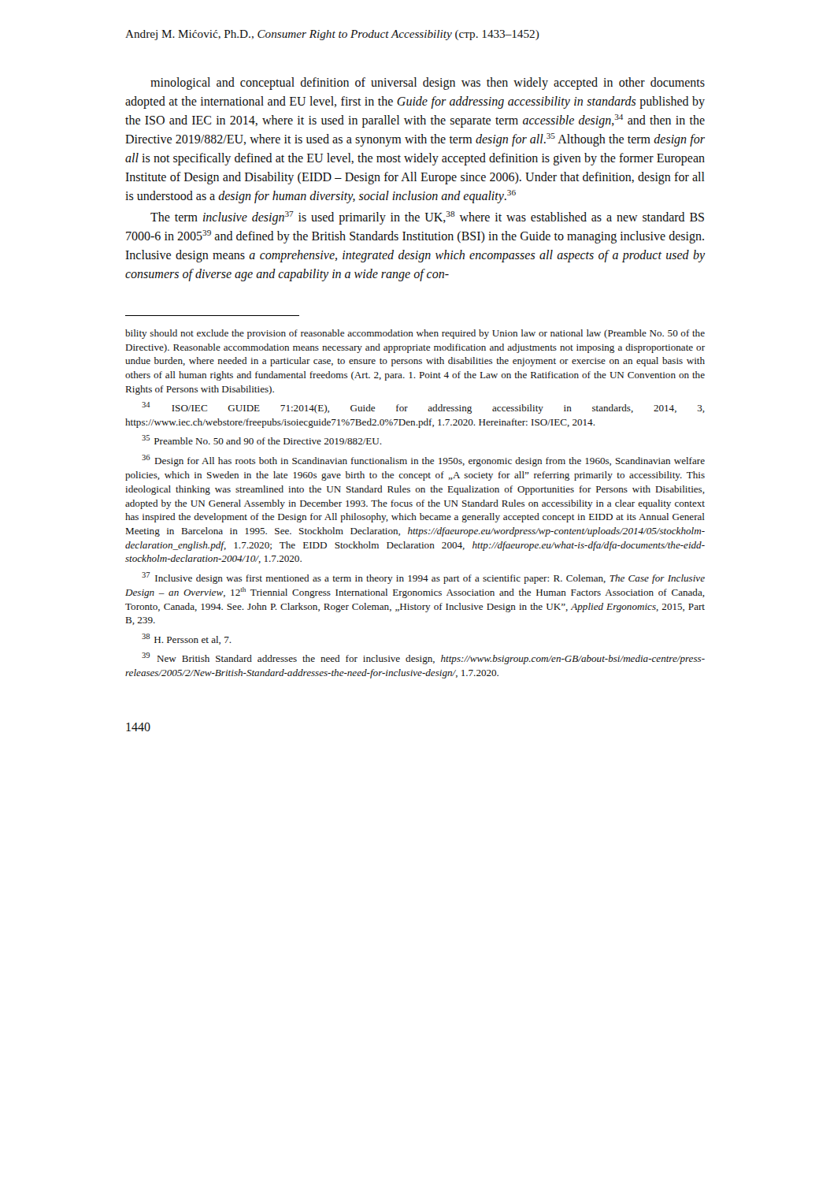Andrej M. Mićović, Ph.D., Consumer Right to Product Accessibility (стр. 1433–1452)
minological and conceptual definition of universal design was then widely accepted in other documents adopted at the international and EU level, first in the Guide for addressing accessibility in standards published by the ISO and IEC in 2014, where it is used in parallel with the separate term accessible design,34 and then in the Directive 2019/882/EU, where it is used as a synonym with the term design for all.35 Although the term design for all is not specifically defined at the EU level, the most widely accepted definition is given by the former European Institute of Design and Disability (EIDD – Design for All Europe since 2006). Under that definition, design for all is understood as a design for human diversity, social inclusion and equality.36
The term inclusive design37 is used primarily in the UK,38 where it was established as a new standard BS 7000-6 in 200539 and defined by the British Standards Institution (BSI) in the Guide to managing inclusive design. Inclusive design means a comprehensive, integrated design which encompasses all aspects of a product used by consumers of diverse age and capability in a wide range of con-
bility should not exclude the provision of reasonable accommodation when required by Union law or national law (Preamble No. 50 of the Directive). Reasonable accommodation means necessary and appropriate modification and adjustments not imposing a disproportionate or undue burden, where needed in a particular case, to ensure to persons with disabilities the enjoyment or exercise on an equal basis with others of all human rights and fundamental freedoms (Art. 2, para. 1. Point 4 of the Law on the Ratification of the UN Convention on the Rights of Persons with Disabilities).
34 ISO/IEC GUIDE 71:2014(E), Guide for addressing accessibility in standards, 2014, 3, https://www.iec.ch/webstore/freepubs/isoiecguide71%7Bed2.0%7Den.pdf, 1.7.2020. Hereinafter: ISO/IEC, 2014.
35 Preamble No. 50 and 90 of the Directive 2019/882/EU.
36 Design for All has roots both in Scandinavian functionalism in the 1950s, ergonomic design from the 1960s, Scandinavian welfare policies, which in Sweden in the late 1960s gave birth to the concept of „A society for all” referring primarily to accessibility. This ideological thinking was streamlined into the UN Standard Rules on the Equalization of Opportunities for Persons with Disabilities, adopted by the UN General Assembly in December 1993. The focus of the UN Standard Rules on accessibility in a clear equality context has inspired the development of the Design for All philosophy, which became a generally accepted concept in EIDD at its Annual General Meeting in Barcelona in 1995. See. Stockholm Declaration, https://dfaeurope.eu/wordpress/wp-content/uploads/2014/05/stockholm-declaration_english.pdf, 1.7.2020; The EIDD Stockholm Declaration 2004, http://dfaeurope.eu/what-is-dfa/dfa-documents/the-eidd-stockholm-declaration-2004/10/, 1.7.2020.
37 Inclusive design was first mentioned as a term in theory in 1994 as part of a scientific paper: R. Coleman, The Case for Inclusive Design – an Overview, 12th Triennial Congress International Ergonomics Association and the Human Factors Association of Canada, Toronto, Canada, 1994. See. John P. Clarkson, Roger Coleman, „History of Inclusive Design in the UK”, Applied Ergonomics, 2015, Part B, 239.
38 H. Persson et al, 7.
39 New British Standard addresses the need for inclusive design, https://www.bsigroup.com/en-GB/about-bsi/media-centre/press-releases/2005/2/New-British-Standard-addresses-the-need-for-inclusive-design/, 1.7.2020.
1440